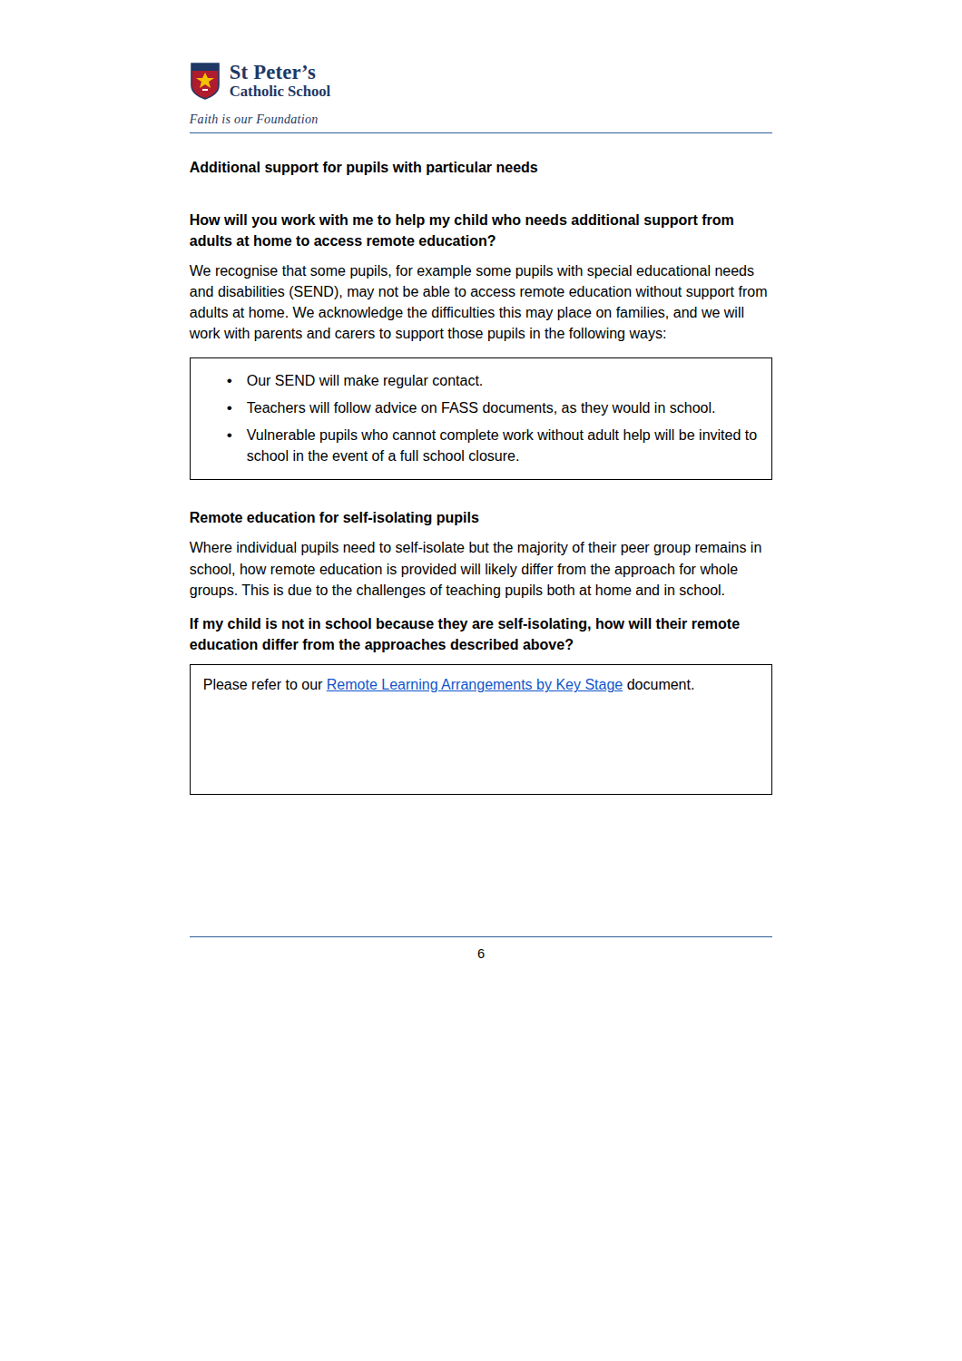St Peter’s
Catholic School
Faith is our Foundation
Additional support for pupils with particular needs
How will you work with me to help my child who needs additional support from adults at home to access remote education?
We recognise that some pupils, for example some pupils with special educational needs and disabilities (SEND), may not be able to access remote education without support from adults at home. We acknowledge the difficulties this may place on families, and we will work with parents and carers to support those pupils in the following ways:
Our SEND will make regular contact.
Teachers will follow advice on FASS documents, as they would in school.
Vulnerable pupils who cannot complete work without adult help will be invited to school in the event of a full school closure.
Remote education for self-isolating pupils
Where individual pupils need to self-isolate but the majority of their peer group remains in school, how remote education is provided will likely differ from the approach for whole groups. This is due to the challenges of teaching pupils both at home and in school.
If my child is not in school because they are self-isolating, how will their remote education differ from the approaches described above?
Please refer to our Remote Learning Arrangements by Key Stage document.
6